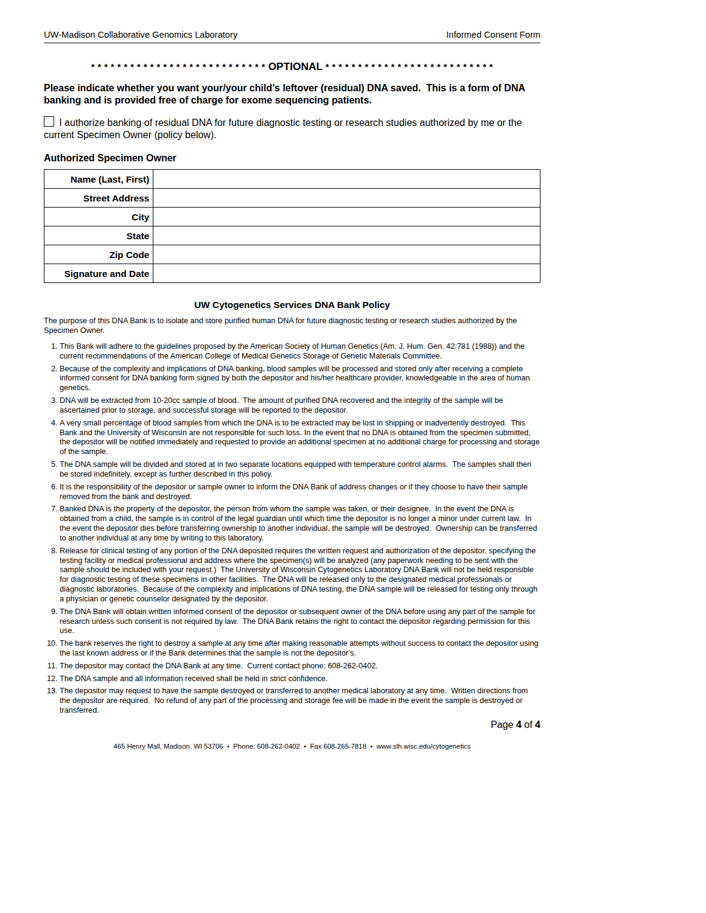UW-Madison Collaborative Genomics Laboratory Informed Consent Form
* * * * * * * * * * * * * * * * * * * * * * * * * * * OPTIONAL * * * * * * * * * * * * * * * * * * * * * * * * * *
Please indicate whether you want your/your child’s leftover (residual) DNA saved. This is a form of DNA banking and is provided free of charge for exome sequencing patients.
I authorize banking of residual DNA for future diagnostic testing or research studies authorized by me or the current Specimen Owner (policy below).
Authorized Specimen Owner
| Name (Last, First) | |
| Street Address | |
| City | |
| State | |
| Zip Code | |
| Signature and Date | |
UW Cytogenetics Services DNA Bank Policy
The purpose of this DNA Bank is to isolate and store purified human DNA for future diagnostic testing or research studies authorized by the Specimen Owner.
This Bank will adhere to the guidelines proposed by the American Society of Human Genetics (Am. J. Hum. Gen. 42:781 (1988)) and the current recommendations of the American College of Medical Genetics Storage of Genetic Materials Committee.
Because of the complexity and implications of DNA banking, blood samples will be processed and stored only after receiving a complete informed consent for DNA banking form signed by both the depositor and his/her healthcare provider, knowledgeable in the area of human genetics.
DNA will be extracted from 10-20cc sample of blood. The amount of purified DNA recovered and the integrity of the sample will be ascertained prior to storage, and successful storage will be reported to the depositor.
A very small percentage of blood samples from which the DNA is to be extracted may be lost in shipping or inadvertently destroyed. This Bank and the University of Wisconsin are not responsible for such loss. In the event that no DNA is obtained from the specimen submitted, the depositor will be notified immediately and requested to provide an additional specimen at no additional charge for processing and storage of the sample.
The DNA sample will be divided and stored at in two separate locations equipped with temperature control alarms. The samples shall then be stored indefinitely, except as further described in this policy.
It is the responsibility of the depositor or sample owner to inform the DNA Bank of address changes or if they choose to have their sample removed from the bank and destroyed.
Banked DNA is the property of the depositor, the person from whom the sample was taken, or their designee. In the event the DNA is obtained from a child, the sample is in control of the legal guardian until which time the depositor is no longer a minor under current law. In the event the depositor dies before transferring ownership to another individual, the sample will be destroyed. Ownership can be transferred to another individual at any time by writing to this laboratory.
Release for clinical testing of any portion of the DNA deposited requires the written request and authorization of the depositor, specifying the testing facility or medical professional and address where the specimen(s) will be analyzed (any paperwork needing to be sent with the sample should be included with your request.) The University of Wisconsin Cytogenetics Laboratory DNA Bank will not be held responsible for diagnostic testing of these specimens in other facilities. The DNA will be released only to the designated medical professionals or diagnostic laboratories. Because of the complexity and implications of DNA testing, the DNA sample will be released for testing only through a physician or genetic counselor designated by the depositor.
The DNA Bank will obtain written informed consent of the depositor or subsequent owner of the DNA before using any part of the sample for research unless such consent is not required by law. The DNA Bank retains the right to contact the depositor regarding permission for this use.
The bank reserves the right to destroy a sample at any time after making reasonable attempts without success to contact the depositor using the last known address or if the Bank determines that the sample is not the depositor’s.
The depositor may contact the DNA Bank at any time. Current contact phone: 608-262-0402.
The DNA sample and all information received shall be held in strict confidence.
The depositor may request to have the sample destroyed or transferred to another medical laboratory at any time. Written directions from the depositor are required. No refund of any part of the processing and storage fee will be made in the event the sample is destroyed or transferred.
Page 4 of 4
465 Henry Mall, Madison, WI 53706 • Phone: 608-262-0402 • Fax 608-265-7818 • www.slh.wisc.edu/cytogenetics